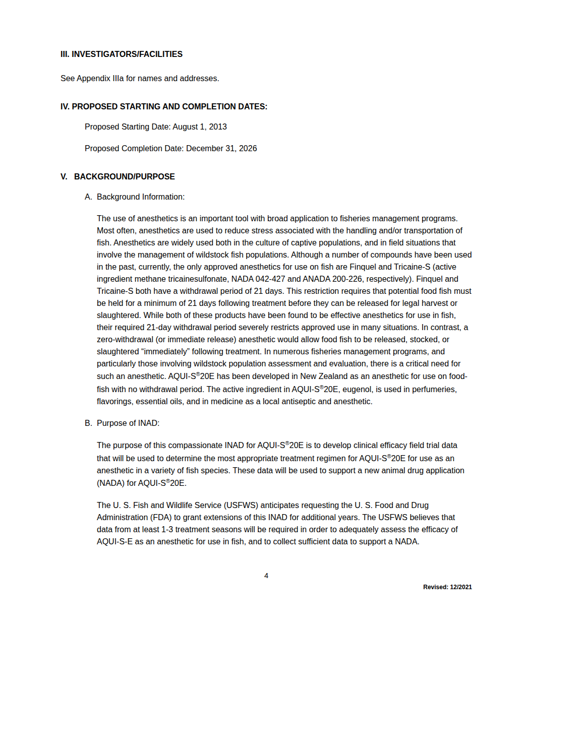III. INVESTIGATORS/FACILITIES
See Appendix IIIa for names and addresses.
IV. PROPOSED STARTING AND COMPLETION DATES:
Proposed Starting Date: August 1, 2013
Proposed Completion Date: December 31, 2026
V. BACKGROUND/PURPOSE
A. Background Information:
The use of anesthetics is an important tool with broad application to fisheries management programs. Most often, anesthetics are used to reduce stress associated with the handling and/or transportation of fish. Anesthetics are widely used both in the culture of captive populations, and in field situations that involve the management of wildstock fish populations. Although a number of compounds have been used in the past, currently, the only approved anesthetics for use on fish are Finquel and Tricaine-S (active ingredient methane tricainesulfonate, NADA 042-427 and ANADA 200-226, respectively). Finquel and Tricaine-S both have a withdrawal period of 21 days. This restriction requires that potential food fish must be held for a minimum of 21 days following treatment before they can be released for legal harvest or slaughtered. While both of these products have been found to be effective anesthetics for use in fish, their required 21-day withdrawal period severely restricts approved use in many situations. In contrast, a zero-withdrawal (or immediate release) anesthetic would allow food fish to be released, stocked, or slaughtered “immediately” following treatment. In numerous fisheries management programs, and particularly those involving wildstock population assessment and evaluation, there is a critical need for such an anesthetic. AQUI-S®20E has been developed in New Zealand as an anesthetic for use on food-fish with no withdrawal period. The active ingredient in AQUI-S®20E, eugenol, is used in perfumeries, flavorings, essential oils, and in medicine as a local antiseptic and anesthetic.
B. Purpose of INAD:
The purpose of this compassionate INAD for AQUI-S®20E is to develop clinical efficacy field trial data that will be used to determine the most appropriate treatment regimen for AQUI-S®20E for use as an anesthetic in a variety of fish species. These data will be used to support a new animal drug application (NADA) for AQUI-S®20E.
The U. S. Fish and Wildlife Service (USFWS) anticipates requesting the U. S. Food and Drug Administration (FDA) to grant extensions of this INAD for additional years. The USFWS believes that data from at least 1-3 treatment seasons will be required in order to adequately assess the efficacy of AQUI-S-E as an anesthetic for use in fish, and to collect sufficient data to support a NADA.
4
Revised: 12/2021